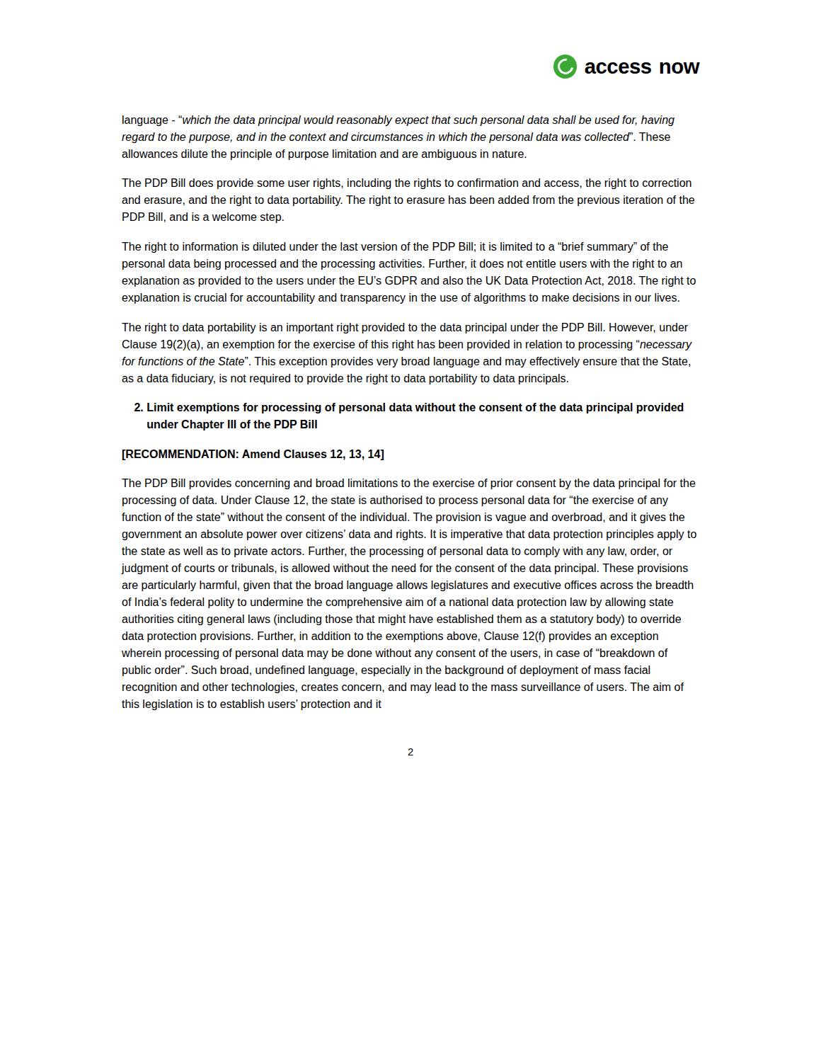access now
language - “which the data principal would reasonably expect that such personal data shall be used for, having regard to the purpose, and in the context and circumstances in which the personal data was collected”. These allowances dilute the principle of purpose limitation and are ambiguous in nature.
The PDP Bill does provide some user rights, including the rights to confirmation and access, the right to correction and erasure, and the right to data portability. The right to erasure has been added from the previous iteration of the PDP Bill, and is a welcome step.
The right to information is diluted under the last version of the PDP Bill; it is limited to a “brief summary” of the personal data being processed and the processing activities. Further, it does not entitle users with the right to an explanation as provided to the users under the EU’s GDPR and also the UK Data Protection Act, 2018. The right to explanation is crucial for accountability and transparency in the use of algorithms to make decisions in our lives.
The right to data portability is an important right provided to the data principal under the PDP Bill. However, under Clause 19(2)(a), an exemption for the exercise of this right has been provided in relation to processing “necessary for functions of the State”. This exception provides very broad language and may effectively ensure that the State, as a data fiduciary, is not required to provide the right to data portability to data principals.
Limit exemptions for processing of personal data without the consent of the data principal provided under Chapter III of the PDP Bill
[RECOMMENDATION: Amend Clauses 12, 13, 14]
The PDP Bill provides concerning and broad limitations to the exercise of prior consent by the data principal for the processing of data. Under Clause 12, the state is authorised to process personal data for “the exercise of any function of the state” without the consent of the individual. The provision is vague and overbroad, and it gives the government an absolute power over citizens’ data and rights. It is imperative that data protection principles apply to the state as well as to private actors. Further, the processing of personal data to comply with any law, order, or judgment of courts or tribunals, is allowed without the need for the consent of the data principal. These provisions are particularly harmful, given that the broad language allows legislatures and executive offices across the breadth of India’s federal polity to undermine the comprehensive aim of a national data protection law by allowing state authorities citing general laws (including those that might have established them as a statutory body) to override data protection provisions. Further, in addition to the exemptions above, Clause 12(f) provides an exception wherein processing of personal data may be done without any consent of the users, in case of “breakdown of public order”. Such broad, undefined language, especially in the background of deployment of mass facial recognition and other technologies, creates concern, and may lead to the mass surveillance of users. The aim of this legislation is to establish users’ protection and it
2